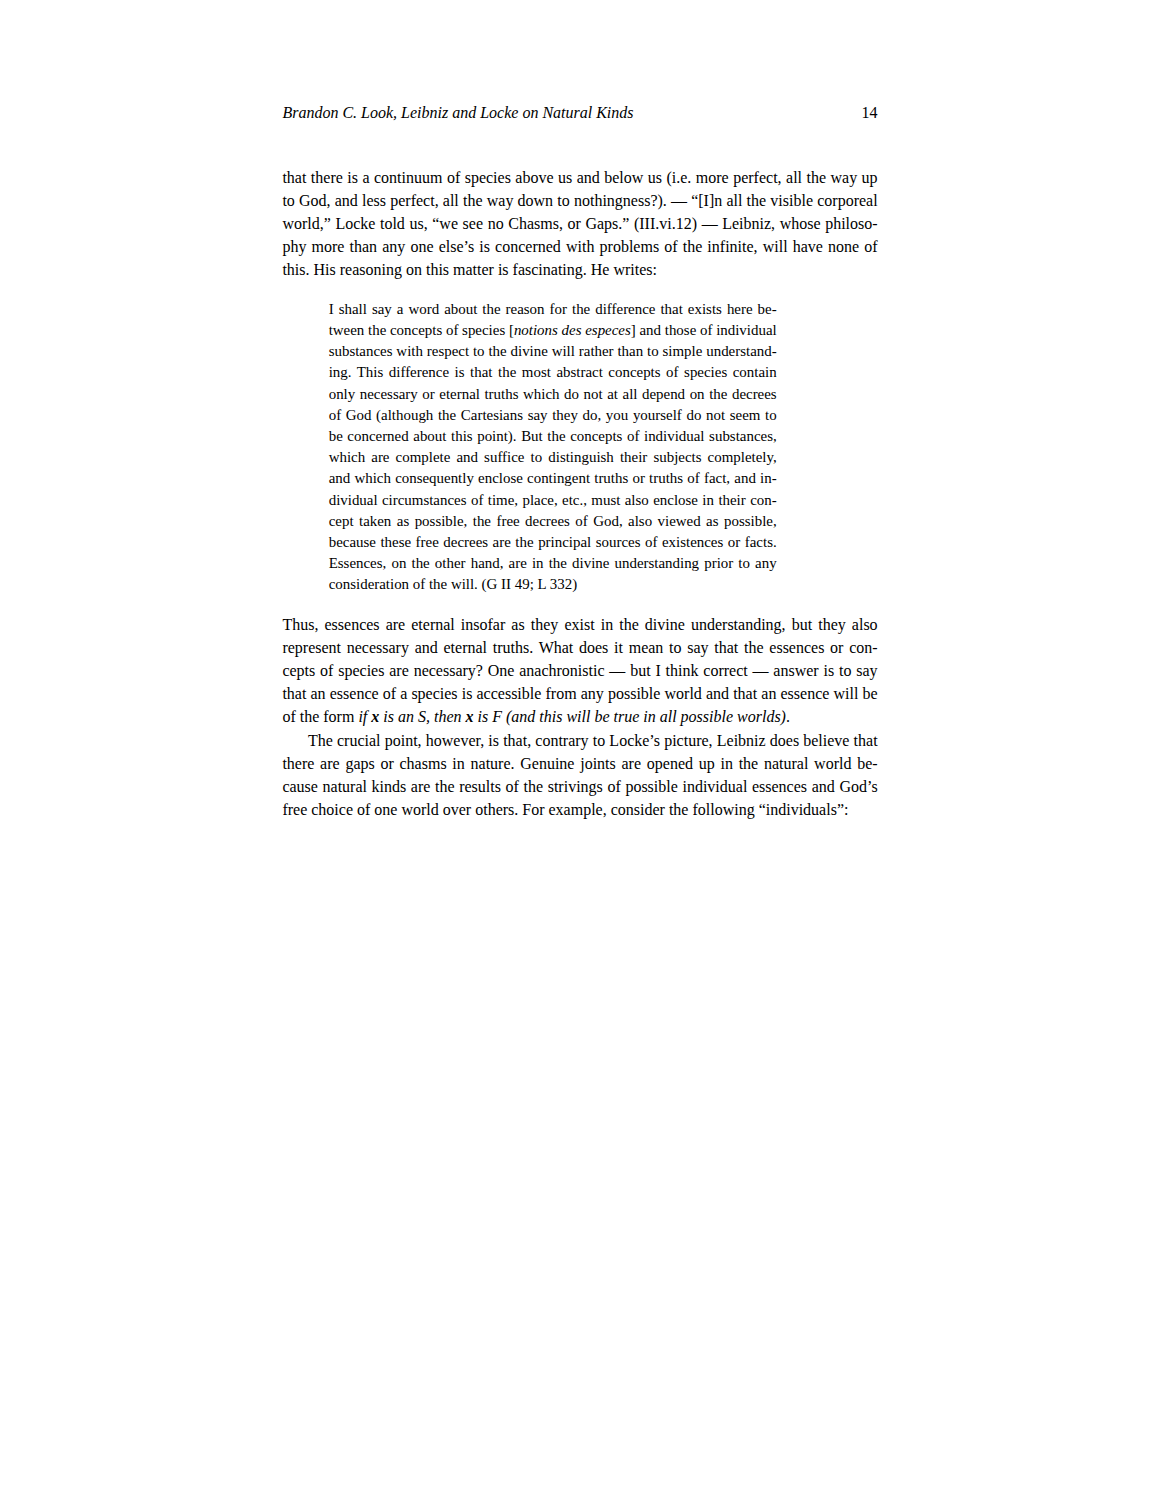Brandon C. Look, Leibniz and Locke on Natural Kinds 14
that there is a continuum of species above us and below us (i.e. more perfect, all the way up to God, and less perfect, all the way down to nothingness?). — “[I]n all the visible corporeal world,” Locke told us, “we see no Chasms, or Gaps.” (III.vi.12) — Leibniz, whose philosophy more than any one else’s is concerned with problems of the infinite, will have none of this. His reasoning on this matter is fascinating. He writes:
I shall say a word about the reason for the difference that exists here between the concepts of species [notions des especes] and those of individual substances with respect to the divine will rather than to simple understanding. This difference is that the most abstract concepts of species contain only necessary or eternal truths which do not at all depend on the decrees of God (although the Cartesians say they do, you yourself do not seem to be concerned about this point). But the concepts of individual substances, which are complete and suffice to distinguish their subjects completely, and which consequently enclose contingent truths or truths of fact, and individual circumstances of time, place, etc., must also enclose in their concept taken as possible, the free decrees of God, also viewed as possible, because these free decrees are the principal sources of existences or facts. Essences, on the other hand, are in the divine understanding prior to any consideration of the will. (G II 49; L 332)
Thus, essences are eternal insofar as they exist in the divine understanding, but they also represent necessary and eternal truths. What does it mean to say that the essences or concepts of species are necessary? One anachronistic — but I think correct — answer is to say that an essence of a species is accessible from any possible world and that an essence will be of the form if x is an S, then x is F (and this will be true in all possible worlds).
The crucial point, however, is that, contrary to Locke’s picture, Leibniz does believe that there are gaps or chasms in nature. Genuine joints are opened up in the natural world because natural kinds are the results of the strivings of possible individual essences and God’s free choice of one world over others. For example, consider the following “individuals”: